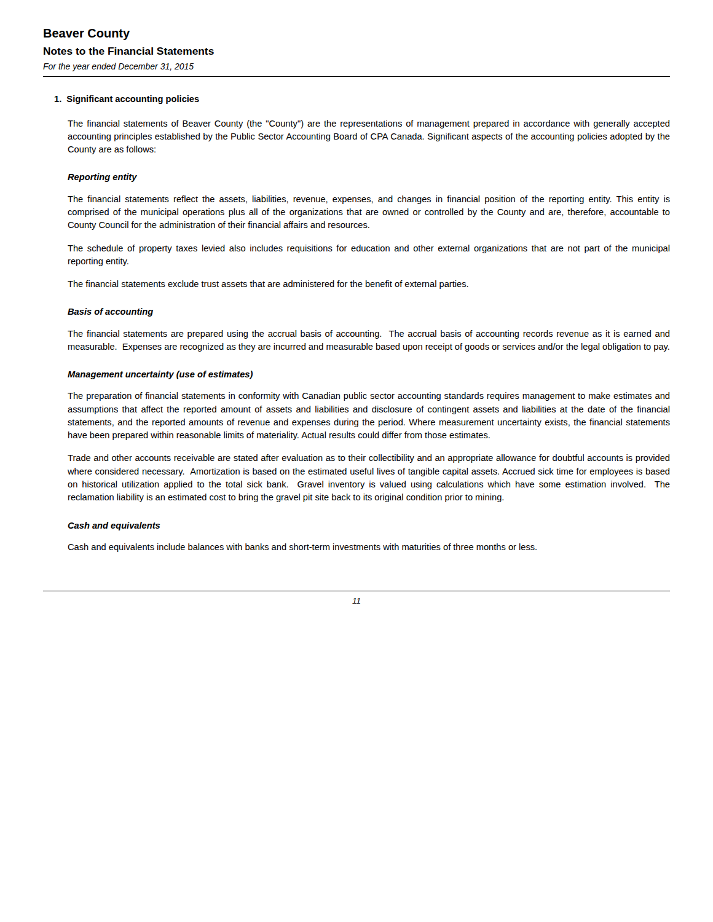Beaver County
Notes to the Financial Statements
For the year ended December 31, 2015
1. Significant accounting policies
The financial statements of Beaver County (the "County") are the representations of management prepared in accordance with generally accepted accounting principles established by the Public Sector Accounting Board of CPA Canada. Significant aspects of the accounting policies adopted by the County are as follows:
Reporting entity
The financial statements reflect the assets, liabilities, revenue, expenses, and changes in financial position of the reporting entity. This entity is comprised of the municipal operations plus all of the organizations that are owned or controlled by the County and are, therefore, accountable to County Council for the administration of their financial affairs and resources.
The schedule of property taxes levied also includes requisitions for education and other external organizations that are not part of the municipal reporting entity.
The financial statements exclude trust assets that are administered for the benefit of external parties.
Basis of accounting
The financial statements are prepared using the accrual basis of accounting. The accrual basis of accounting records revenue as it is earned and measurable. Expenses are recognized as they are incurred and measurable based upon receipt of goods or services and/or the legal obligation to pay.
Management uncertainty (use of estimates)
The preparation of financial statements in conformity with Canadian public sector accounting standards requires management to make estimates and assumptions that affect the reported amount of assets and liabilities and disclosure of contingent assets and liabilities at the date of the financial statements, and the reported amounts of revenue and expenses during the period. Where measurement uncertainty exists, the financial statements have been prepared within reasonable limits of materiality. Actual results could differ from those estimates.
Trade and other accounts receivable are stated after evaluation as to their collectibility and an appropriate allowance for doubtful accounts is provided where considered necessary. Amortization is based on the estimated useful lives of tangible capital assets. Accrued sick time for employees is based on historical utilization applied to the total sick bank. Gravel inventory is valued using calculations which have some estimation involved. The reclamation liability is an estimated cost to bring the gravel pit site back to its original condition prior to mining.
Cash and equivalents
Cash and equivalents include balances with banks and short-term investments with maturities of three months or less.
11